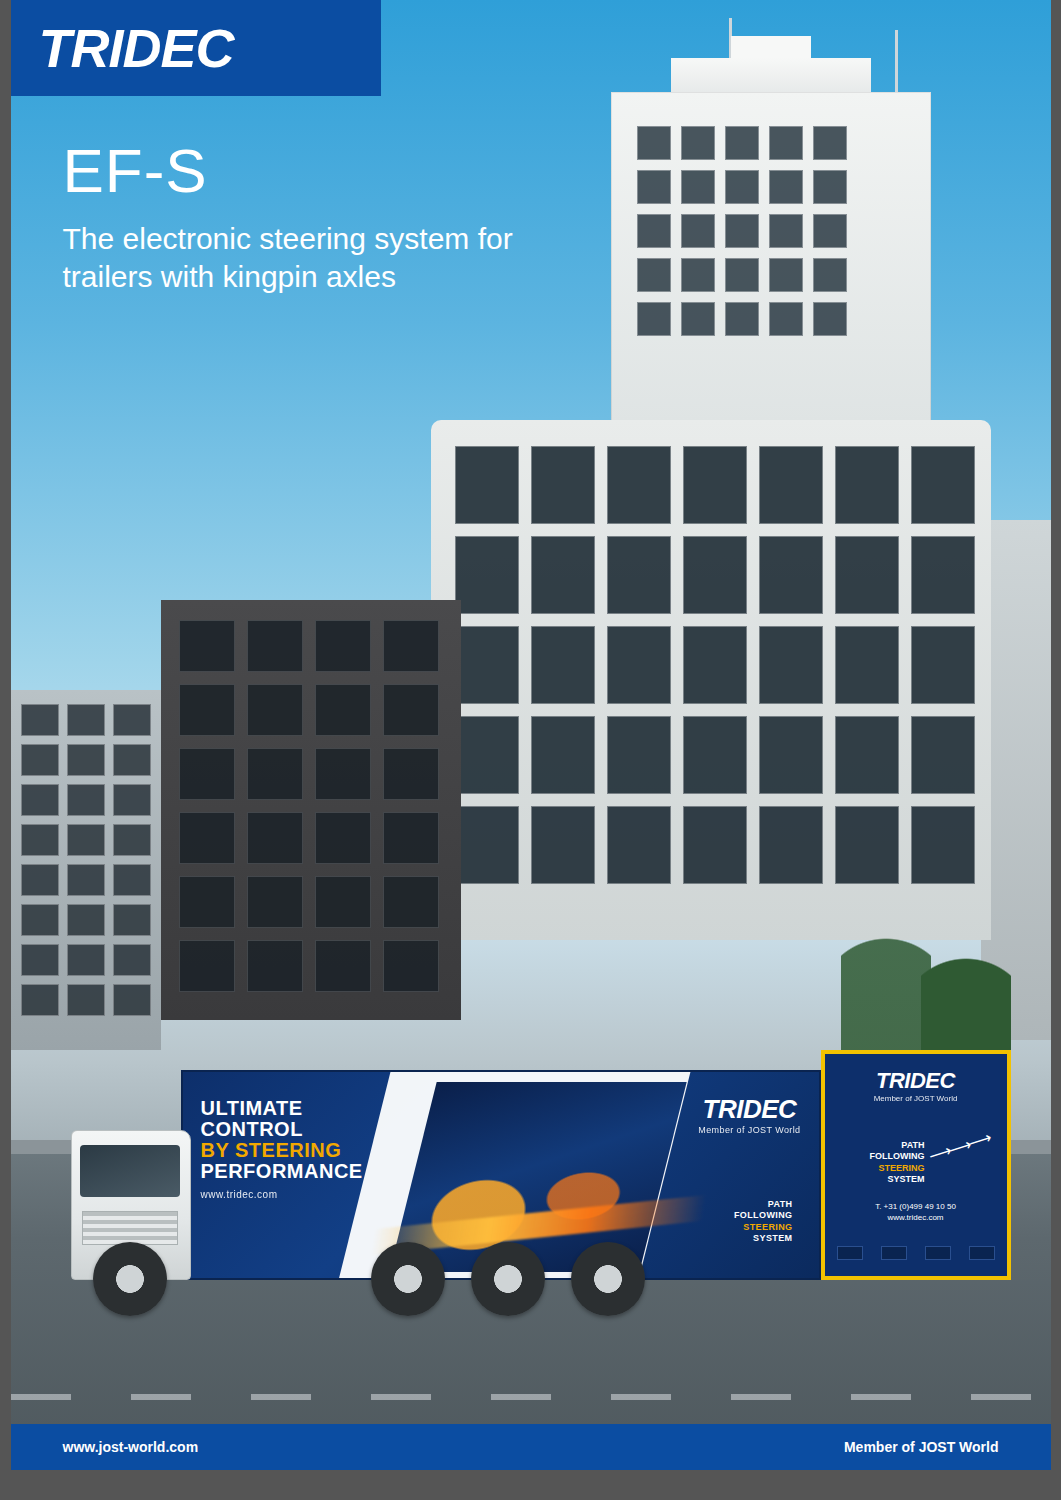ULTIMATE
CONTROL
BY STEERING
PERFORMANCE www.tridec.com
TRIDEC
Member of JOST World
PATH
FOLLOWING
STEERING
SYSTEM
TRIDEC
Member of JOST World
PATH
FOLLOWING
STEERING
SYSTEM
⟶⟶⟶
T. +31 (0)499 49 10 50
www.tridec.com
DAF
BZ-XV-53
TRIDEC
EF-S
The electronic steering system for trailers with kingpin axles
www.jost-world.com Member of JOST World